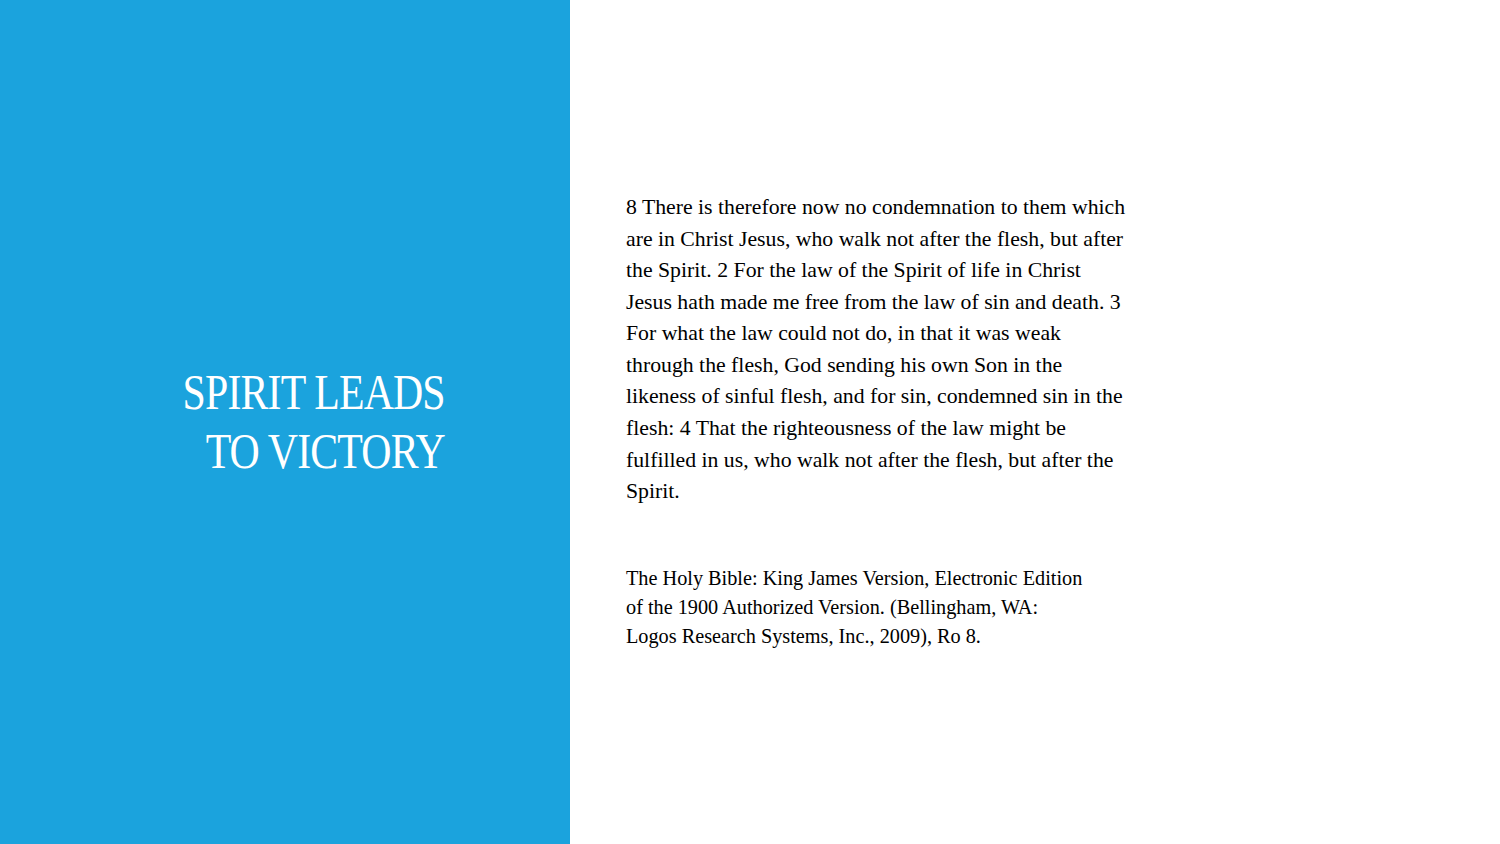SPIRIT LEADS
TO VICTORY
8 There is therefore now no condemnation to them which are in Christ Jesus, who walk not after the flesh, but after the Spirit. 2 For the law of the Spirit of life in Christ Jesus hath made me free from the law of sin and death. 3 For what the law could not do, in that it was weak through the flesh, God sending his own Son in the likeness of sinful flesh, and for sin, condemned sin in the flesh: 4 That the righteousness of the law might be fulfilled in us, who walk not after the flesh, but after the Spirit.
The Holy Bible: King James Version, Electronic Edition of the 1900 Authorized Version. (Bellingham, WA: Logos Research Systems, Inc., 2009), Ro 8.